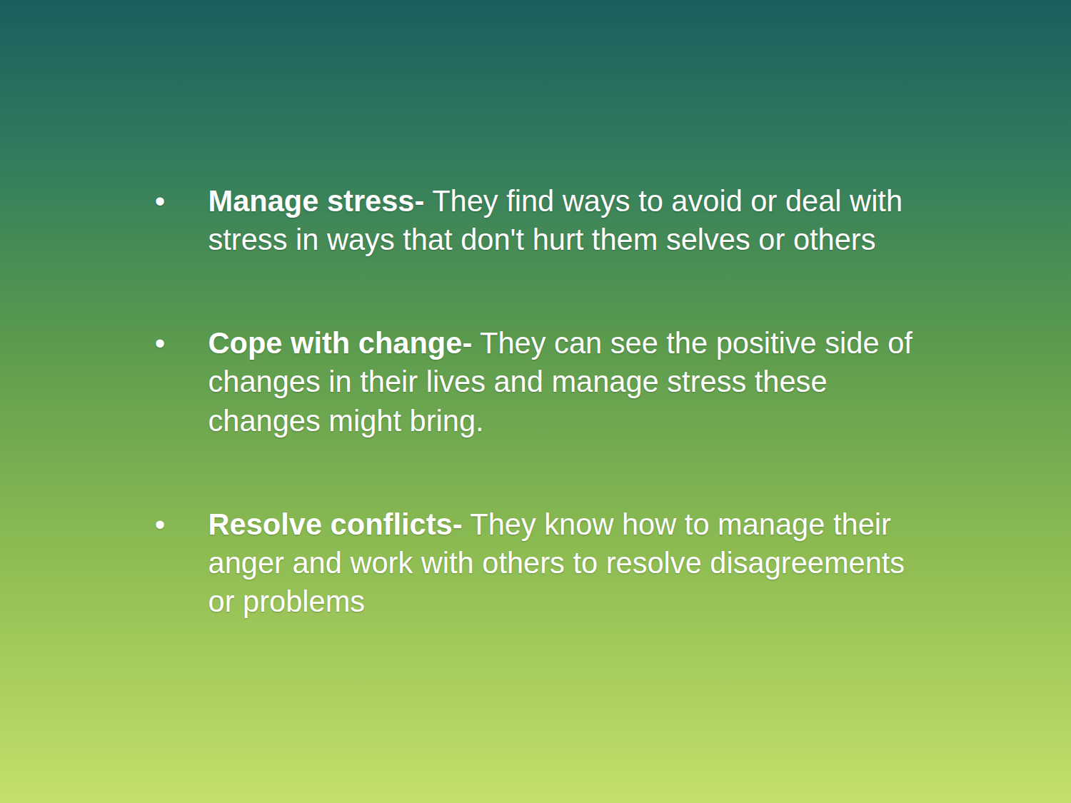Manage stress- They find ways to avoid or deal with stress in ways that don't hurt them selves or others
Cope with change- They can see the positive side of changes in their lives and manage stress these changes might bring.
Resolve conflicts- They know how to manage their anger and work with others to resolve disagreements or problems